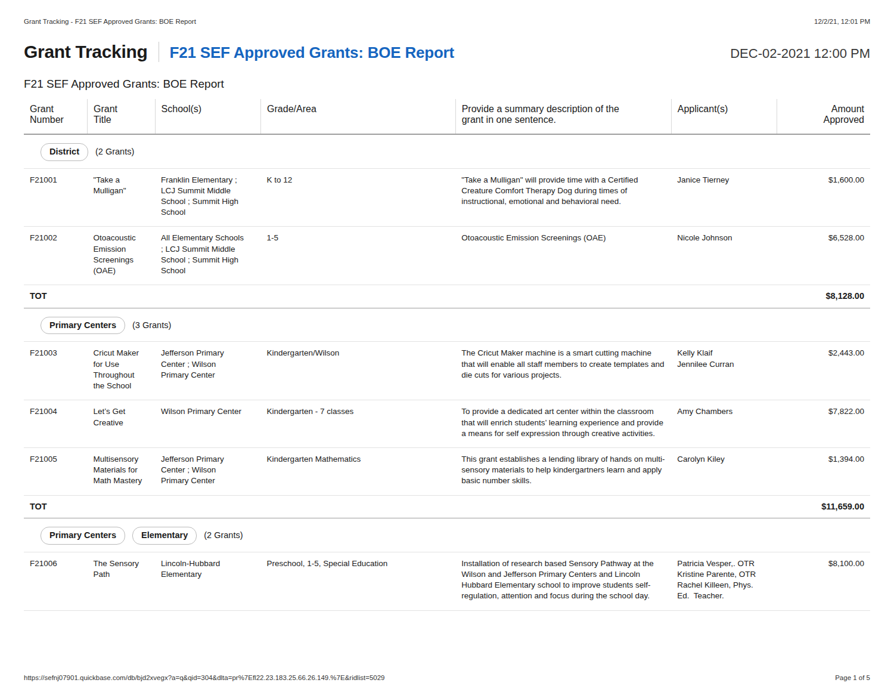Grant Tracking - F21 SEF Approved Grants: BOE Report 12/2/21, 12:01 PM
Grant Tracking F21 SEF Approved Grants: BOE Report
DEC-02-2021 12:00 PM
F21 SEF Approved Grants: BOE Report
| Grant Number | Grant Title | School(s) | Grade/Area | Provide a summary description of the grant in one sentence. | Applicant(s) | Amount Approved |
| --- | --- | --- | --- | --- | --- | --- |
| District (2 Grants) |
| F21001 | "Take a Mulligan" | Franklin Elementary ; LCJ Summit Middle School ; Summit High School | K to 12 | "Take a Mulligan" will provide time with a Certified Creature Comfort Therapy Dog during times of instructional, emotional and behavioral need. | Janice Tierney | $1,600.00 |
| F21002 | Otoacoustic Emission Screenings (OAE) | All Elementary Schools ; LCJ Summit Middle School ; Summit High School | 1-5 | Otoacoustic Emission Screenings (OAE) | Nicole Johnson | $6,528.00 |
| TOT | $8,128.00 |
| Primary Centers (3 Grants) |
| F21003 | Cricut Maker for Use Throughout the School | Jefferson Primary Center ; Wilson Primary Center | Kindergarten/Wilson | The Cricut Maker machine is a smart cutting machine that will enable all staff members to create templates and die cuts for various projects. | Kelly Klaif Jennilee Curran | $2,443.00 |
| F21004 | Let’s Get Creative | Wilson Primary Center | Kindergarten - 7 classes | To provide a dedicated art center within the classroom that will enrich students’ learning experience and provide a means for self expression through creative activities. | Amy Chambers | $7,822.00 |
| F21005 | Multisensory Materials for Math Mastery | Jefferson Primary Center ; Wilson Primary Center | Kindergarten Mathematics | This grant establishes a lending library of hands on multi-sensory materials to help kindergartners learn and apply basic number skills. | Carolyn Kiley | $1,394.00 |
| TOT | $11,659.00 |
| Primary Centers Elementary (2 Grants) |
| F21006 | The Sensory Path | Lincoln-Hubbard Elementary | Preschool, 1-5, Special Education | Installation of research based Sensory Pathway at the Wilson and Jefferson Primary Centers and Lincoln Hubbard Elementary school to improve students self-regulation, attention and focus during the school day. | Patricia Vesper,. OTR Kristine Parente, OTR Rachel Killeen, Phys. Ed. Teacher. | $8,100.00 |
https://sefnj07901.quickbase.com/db/bjd2xvegx?a=q&qid=304&dlta=pr%7Efl22.23.183.25.66.26.149.%7E&ridlist=5029 Page 1 of 5